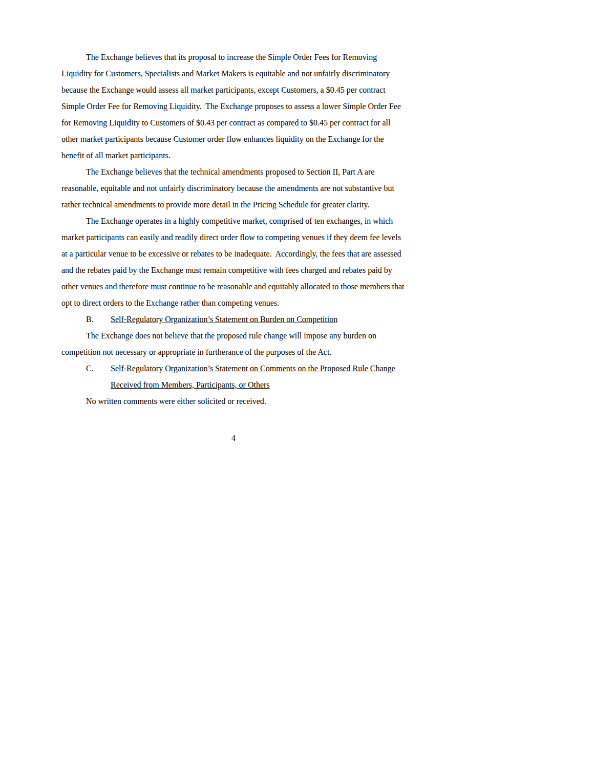The Exchange believes that its proposal to increase the Simple Order Fees for Removing Liquidity for Customers, Specialists and Market Makers is equitable and not unfairly discriminatory because the Exchange would assess all market participants, except Customers, a $0.45 per contract Simple Order Fee for Removing Liquidity. The Exchange proposes to assess a lower Simple Order Fee for Removing Liquidity to Customers of $0.43 per contract as compared to $0.45 per contract for all other market participants because Customer order flow enhances liquidity on the Exchange for the benefit of all market participants.
The Exchange believes that the technical amendments proposed to Section II, Part A are reasonable, equitable and not unfairly discriminatory because the amendments are not substantive but rather technical amendments to provide more detail in the Pricing Schedule for greater clarity.
The Exchange operates in a highly competitive market, comprised of ten exchanges, in which market participants can easily and readily direct order flow to competing venues if they deem fee levels at a particular venue to be excessive or rebates to be inadequate. Accordingly, the fees that are assessed and the rebates paid by the Exchange must remain competitive with fees charged and rebates paid by other venues and therefore must continue to be reasonable and equitably allocated to those members that opt to direct orders to the Exchange rather than competing venues.
B. Self-Regulatory Organization’s Statement on Burden on Competition
The Exchange does not believe that the proposed rule change will impose any burden on competition not necessary or appropriate in furtherance of the purposes of the Act.
C. Self-Regulatory Organization’s Statement on Comments on the Proposed Rule Change Received from Members, Participants, or Others
No written comments were either solicited or received.
4